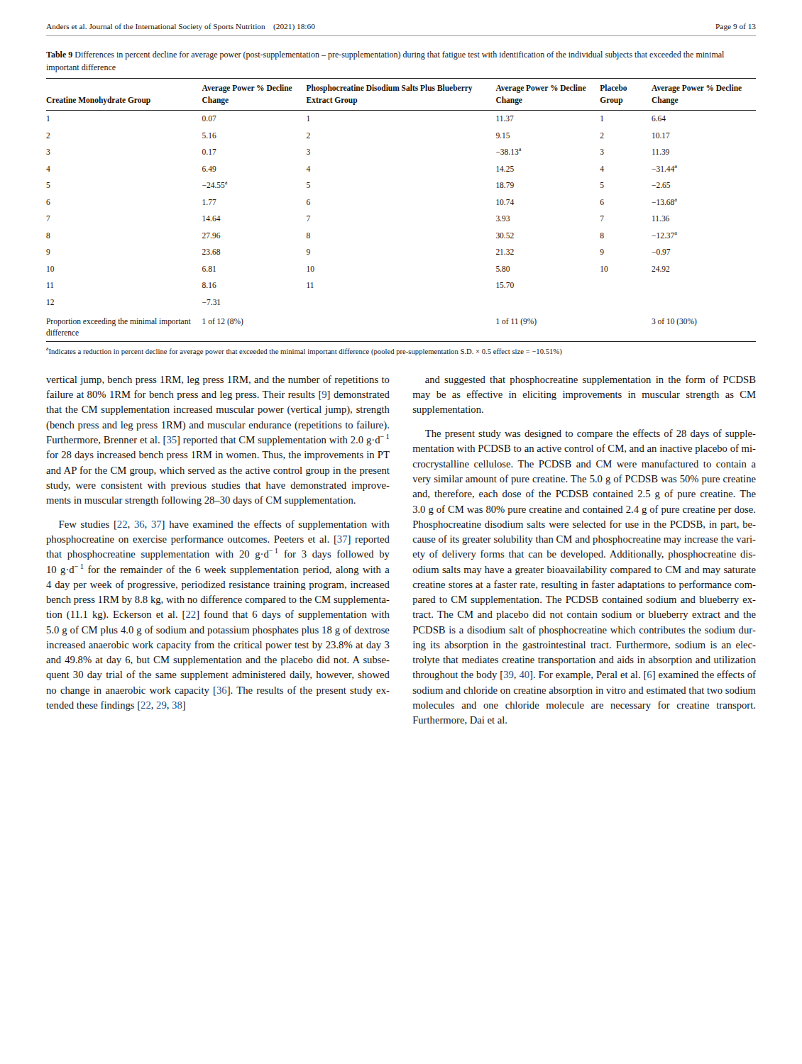Anders et al. Journal of the International Society of Sports Nutrition (2021) 18:60 Page 9 of 13
Table 9 Differences in percent decline for average power (post-supplementation – pre-supplementation) during that fatigue test with identification of the individual subjects that exceeded the minimal important difference
| Creatine Monohydrate Group | Average Power % Decline Change | Phosphocreatine Disodium Salts Plus Blueberry Extract Group | Average Power % Decline Change | Placebo Group | Average Power % Decline Change |
| --- | --- | --- | --- | --- | --- |
| 1 | 0.07 | 1 | 11.37 | 1 | 6.64 |
| 2 | 5.16 | 2 | 9.15 | 2 | 10.17 |
| 3 | 0.17 | 3 | −38.13 a | 3 | 11.39 |
| 4 | 6.49 | 4 | 14.25 | 4 | −31.44 a |
| 5 | −24.55 a | 5 | 18.79 | 5 | −2.65 |
| 6 | 1.77 | 6 | 10.74 | 6 | −13.68 a |
| 7 | 14.64 | 7 | 3.93 | 7 | 11.36 |
| 8 | 27.96 | 8 | 30.52 | 8 | −12.37 a |
| 9 | 23.68 | 9 | 21.32 | 9 | −0.97 |
| 10 | 6.81 | 10 | 5.80 | 10 | 24.92 |
| 11 | 8.16 | 11 | 15.70 | | |
| 12 | −7.31 | | | | |
| Proportion exceeding the minimal important difference | 1 of 12 (8%) | | 1 of 11 (9%) | | 3 of 10 (30%) |
aIndicates a reduction in percent decline for average power that exceeded the minimal important difference (pooled pre-supplementation S.D. × 0.5 effect size = −10.51%)
vertical jump, bench press 1RM, leg press 1RM, and the number of repetitions to failure at 80% 1RM for bench press and leg press. Their results [9] demonstrated that the CM supplementation increased muscular power (vertical jump), strength (bench press and leg press 1RM) and muscular endurance (repetitions to failure). Furthermore, Brenner et al. [35] reported that CM supplementation with 2.0 g·d− 1 for 28 days increased bench press 1RM in women. Thus, the improvements in PT and AP for the CM group, which served as the active control group in the present study, were consistent with previous studies that have demonstrated improvements in muscular strength following 28–30 days of CM supplementation.
Few studies [22, 36, 37] have examined the effects of supplementation with phosphocreatine on exercise performance outcomes. Peeters et al. [37] reported that phosphocreatine supplementation with 20 g·d− 1 for 3 days followed by 10 g·d− 1 for the remainder of the 6 week supplementation period, along with a 4 day per week of progressive, periodized resistance training program, increased bench press 1RM by 8.8 kg, with no difference compared to the CM supplementation (11.1 kg). Eckerson et al. [22] found that 6 days of supplementation with 5.0 g of CM plus 4.0 g of sodium and potassium phosphates plus 18 g of dextrose increased anaerobic work capacity from the critical power test by 23.8% at day 3 and 49.8% at day 6, but CM supplementation and the placebo did not. A subsequent 30 day trial of the same supplement administered daily, however, showed no change in anaerobic work capacity [36]. The results of the present study extended these findings [22, 29, 38]
and suggested that phosphocreatine supplementation in the form of PCDSB may be as effective in eliciting improvements in muscular strength as CM supplementation.
The present study was designed to compare the effects of 28 days of supplementation with PCDSB to an active control of CM, and an inactive placebo of microcrystalline cellulose. The PCDSB and CM were manufactured to contain a very similar amount of pure creatine. The 5.0 g of PCDSB was 50% pure creatine and, therefore, each dose of the PCDSB contained 2.5 g of pure creatine. The 3.0 g of CM was 80% pure creatine and contained 2.4 g of pure creatine per dose. Phosphocreatine disodium salts were selected for use in the PCDSB, in part, because of its greater solubility than CM and phosphocreatine may increase the variety of delivery forms that can be developed. Additionally, phosphocreatine disodium salts may have a greater bioavailability compared to CM and may saturate creatine stores at a faster rate, resulting in faster adaptations to performance compared to CM supplementation. The PCDSB contained sodium and blueberry extract. The CM and placebo did not contain sodium or blueberry extract and the PCDSB is a disodium salt of phosphocreatine which contributes the sodium during its absorption in the gastrointestinal tract. Furthermore, sodium is an electrolyte that mediates creatine transportation and aids in absorption and utilization throughout the body [39, 40]. For example, Peral et al. [6] examined the effects of sodium and chloride on creatine absorption in vitro and estimated that two sodium molecules and one chloride molecule are necessary for creatine transport. Furthermore, Dai et al.